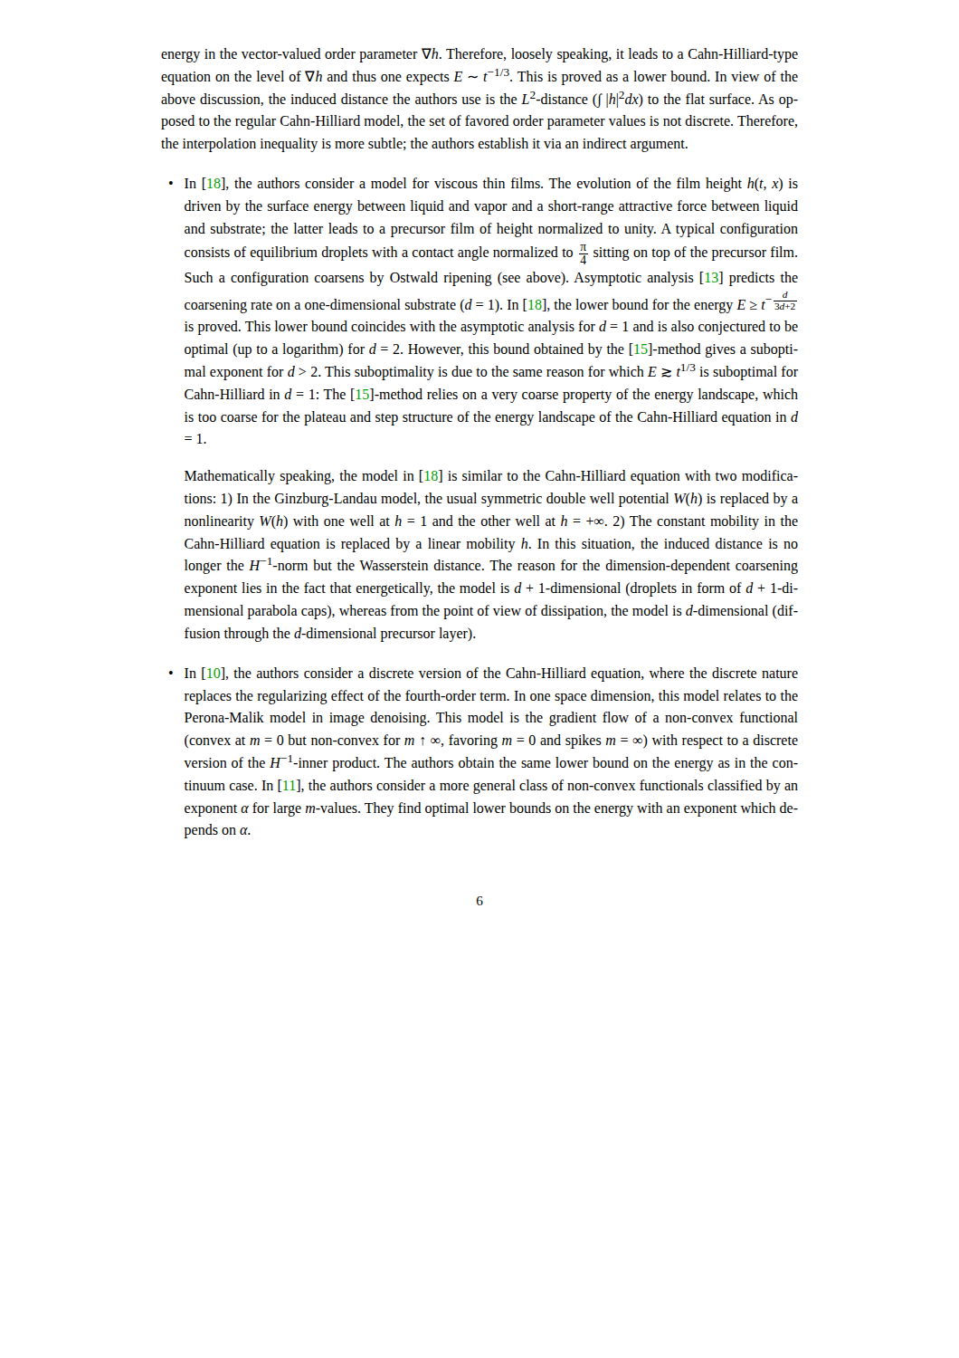energy in the vector-valued order parameter ∇h. Therefore, loosely speaking, it leads to a Cahn-Hilliard-type equation on the level of ∇h and thus one expects E ∼ t−1/3. This is proved as a lower bound. In view of the above discussion, the induced distance the authors use is the L2-distance (∫ |h|2dx) to the flat surface. As opposed to the regular Cahn-Hilliard model, the set of favored order parameter values is not discrete. Therefore, the interpolation inequality is more subtle; the authors establish it via an indirect argument.
In [18], the authors consider a model for viscous thin films. The evolution of the film height h(t, x) is driven by the surface energy between liquid and vapor and a short-range attractive force between liquid and substrate; the latter leads to a precursor film of height normalized to unity. A typical configuration consists of equilibrium droplets with a contact angle normalized to π 4 sitting on top of the precursor film. Such a configuration coarsens by Ostwald ripening (see above). Asymptotic analysis [13] predicts the coarsening rate on a one-dimensional substrate (d = 1). In [18], the lower bound for the energy E ≥ t−d 3d+2 is proved. This lower bound coincides with the asymptotic analysis for d = 1 and is also conjectured to be optimal (up to a logarithm) for d = 2. However, this bound obtained by the [15]-method gives a suboptimal exponent for d > 2. This suboptimality is due to the same reason for which E ≳ t1/3 is suboptimal for Cahn-Hilliard in d = 1: The [15]-method relies on a very coarse property of the energy landscape, which is too coarse for the plateau and step structure of the energy landscape of the Cahn-Hilliard equation in d = 1.
Mathematically speaking, the model in [18] is similar to the Cahn-Hilliard equation with two modifications: 1) In the Ginzburg-Landau model, the usual symmetric double well potential W(h) is replaced by a nonlinearity W(h) with one well at h = 1 and the other well at h = +∞. 2) The constant mobility in the Cahn-Hilliard equation is replaced by a linear mobility h. In this situation, the induced distance is no longer the H−1-norm but the Wasserstein distance. The reason for the dimension-dependent coarsening exponent lies in the fact that energetically, the model is d + 1-dimensional (droplets in form of d + 1-dimensional parabola caps), whereas from the point of view of dissipation, the model is d-dimensional (diffusion through the d-dimensional precursor layer).
In [10], the authors consider a discrete version of the Cahn-Hilliard equation, where the discrete nature replaces the regularizing effect of the fourth-order term. In one space dimension, this model relates to the Perona-Malik model in image denoising. This model is the gradient flow of a non-convex functional (convex at m = 0 but non-convex for m ↑ ∞, favoring m = 0 and spikes m = ∞) with respect to a discrete version of the H−1-inner product. The authors obtain the same lower bound on the energy as in the continuum case. In [11], the authors consider a more general class of non-convex functionals classified by an exponent α for large m-values. They find optimal lower bounds on the energy with an exponent which depends on α.
6